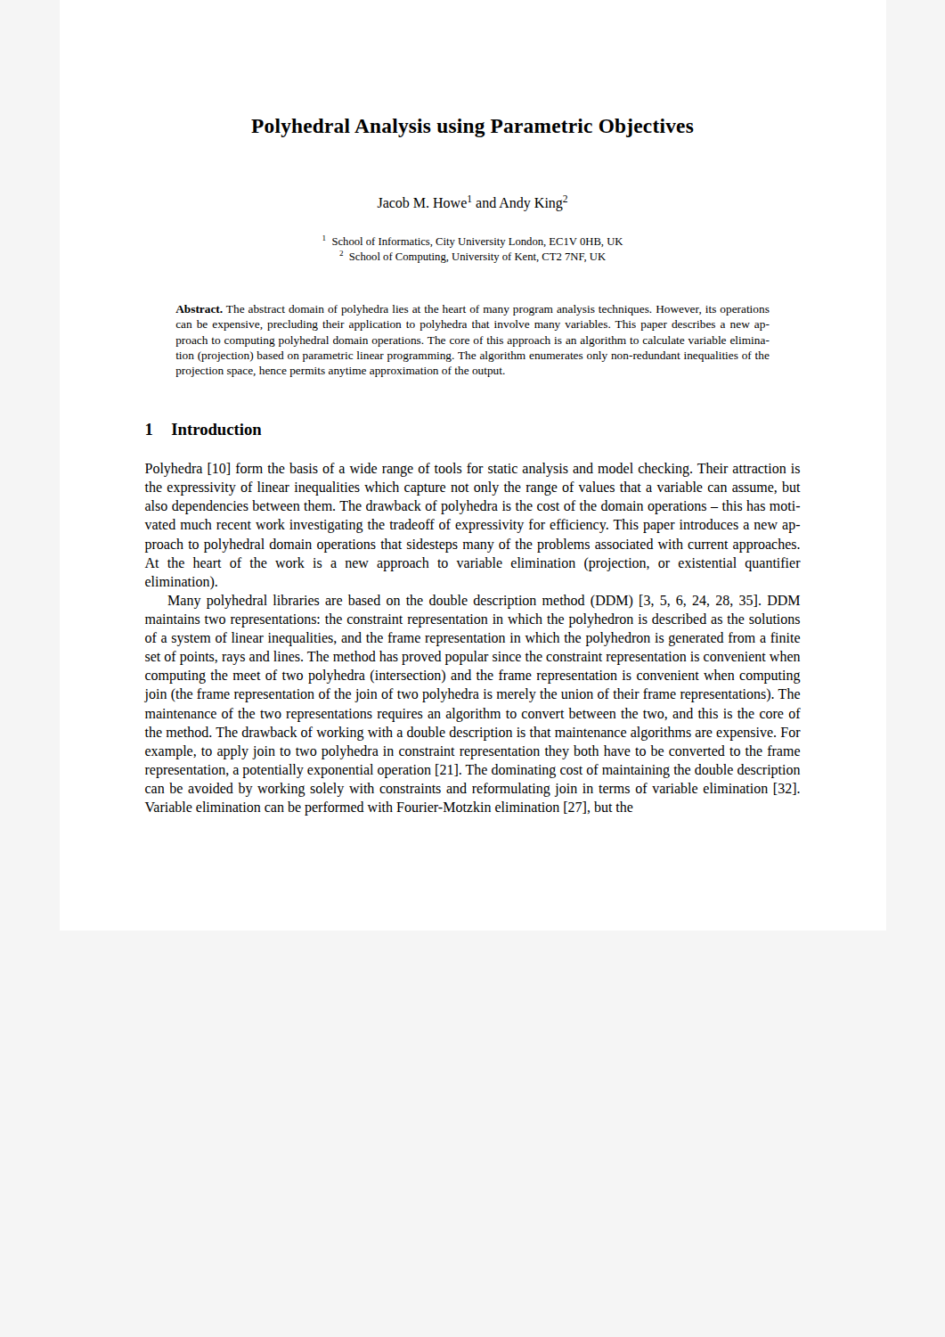Polyhedral Analysis using Parametric Objectives
Jacob M. Howe1 and Andy King2
1 School of Informatics, City University London, EC1V 0HB, UK
2 School of Computing, University of Kent, CT2 7NF, UK
Abstract. The abstract domain of polyhedra lies at the heart of many program analysis techniques. However, its operations can be expensive, precluding their application to polyhedra that involve many variables. This paper describes a new approach to computing polyhedral domain operations. The core of this approach is an algorithm to calculate variable elimination (projection) based on parametric linear programming. The algorithm enumerates only non-redundant inequalities of the projection space, hence permits anytime approximation of the output.
1 Introduction
Polyhedra [10] form the basis of a wide range of tools for static analysis and model checking. Their attraction is the expressivity of linear inequalities which capture not only the range of values that a variable can assume, but also dependencies between them. The drawback of polyhedra is the cost of the domain operations – this has motivated much recent work investigating the tradeoff of expressivity for efficiency. This paper introduces a new approach to polyhedral domain operations that sidesteps many of the problems associated with current approaches. At the heart of the work is a new approach to variable elimination (projection, or existential quantifier elimination).
Many polyhedral libraries are based on the double description method (DDM) [3, 5, 6, 24, 28, 35]. DDM maintains two representations: the constraint representation in which the polyhedron is described as the solutions of a system of linear inequalities, and the frame representation in which the polyhedron is generated from a finite set of points, rays and lines. The method has proved popular since the constraint representation is convenient when computing the meet of two polyhedra (intersection) and the frame representation is convenient when computing join (the frame representation of the join of two polyhedra is merely the union of their frame representations). The maintenance of the two representations requires an algorithm to convert between the two, and this is the core of the method. The drawback of working with a double description is that maintenance algorithms are expensive. For example, to apply join to two polyhedra in constraint representation they both have to be converted to the frame representation, a potentially exponential operation [21]. The dominating cost of maintaining the double description can be avoided by working solely with constraints and reformulating join in terms of variable elimination [32]. Variable elimination can be performed with Fourier-Motzkin elimination [27], but the